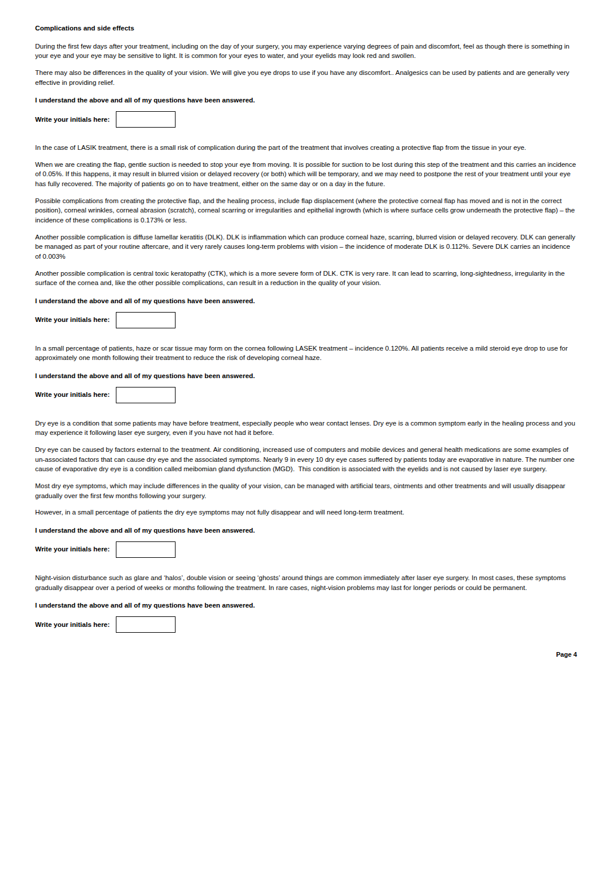Complications and side effects
During the first few days after your treatment, including on the day of your surgery, you may experience varying degrees of pain and discomfort, feel as though there is something in your eye and your eye may be sensitive to light. It is common for your eyes to water, and your eyelids may look red and swollen.
There may also be differences in the quality of your vision. We will give you eye drops to use if you have any discomfort.. Analgesics can be used by patients and are generally very effective in providing relief.
I understand the above and all of my questions have been answered.
Write your initials here:
In the case of LASIK treatment, there is a small risk of complication during the part of the treatment that involves creating a protective flap from the tissue in your eye.
When we are creating the flap, gentle suction is needed to stop your eye from moving. It is possible for suction to be lost during this step of the treatment and this carries an incidence of 0.05%. If this happens, it may result in blurred vision or delayed recovery (or both) which will be temporary, and we may need to postpone the rest of your treatment until your eye has fully recovered. The majority of patients go on to have treatment, either on the same day or on a day in the future.
Possible complications from creating the protective flap, and the healing process, include flap displacement (where the protective corneal flap has moved and is not in the correct position), corneal wrinkles, corneal abrasion (scratch), corneal scarring or irregularities and epithelial ingrowth (which is where surface cells grow underneath the protective flap) – the incidence of these complications is 0.173% or less.
Another possible complication is diffuse lamellar keratitis (DLK). DLK is inflammation which can produce corneal haze, scarring, blurred vision or delayed recovery. DLK can generally be managed as part of your routine aftercare, and it very rarely causes long-term problems with vision – the incidence of moderate DLK is 0.112%. Severe DLK carries an incidence of 0.003%
Another possible complication is central toxic keratopathy (CTK), which is a more severe form of DLK. CTK is very rare. It can lead to scarring, long-sightedness, irregularity in the surface of the cornea and, like the other possible complications, can result in a reduction in the quality of your vision.
I understand the above and all of my questions have been answered.
Write your initials here:
In a small percentage of patients, haze or scar tissue may form on the cornea following LASEK treatment – incidence 0.120%. All patients receive a mild steroid eye drop to use for approximately one month following their treatment to reduce the risk of developing corneal haze.
I understand the above and all of my questions have been answered.
Write your initials here:
Dry eye is a condition that some patients may have before treatment, especially people who wear contact lenses. Dry eye is a common symptom early in the healing process and you may experience it following laser eye surgery, even if you have not had it before.
Dry eye can be caused by factors external to the treatment. Air conditioning, increased use of computers and mobile devices and general health medications are some examples of un-associated factors that can cause dry eye and the associated symptoms. Nearly 9 in every 10 dry eye cases suffered by patients today are evaporative in nature. The number one cause of evaporative dry eye is a condition called meibomian gland dysfunction (MGD). This condition is associated with the eyelids and is not caused by laser eye surgery.
Most dry eye symptoms, which may include differences in the quality of your vision, can be managed with artificial tears, ointments and other treatments and will usually disappear gradually over the first few months following your surgery.
However, in a small percentage of patients the dry eye symptoms may not fully disappear and will need long-term treatment.
I understand the above and all of my questions have been answered.
Write your initials here:
Night-vision disturbance such as glare and ‘halos’, double vision or seeing ‘ghosts’ around things are common immediately after laser eye surgery. In most cases, these symptoms gradually disappear over a period of weeks or months following the treatment. In rare cases, night-vision problems may last for longer periods or could be permanent.
I understand the above and all of my questions have been answered.
Write your initials here:
Page 4